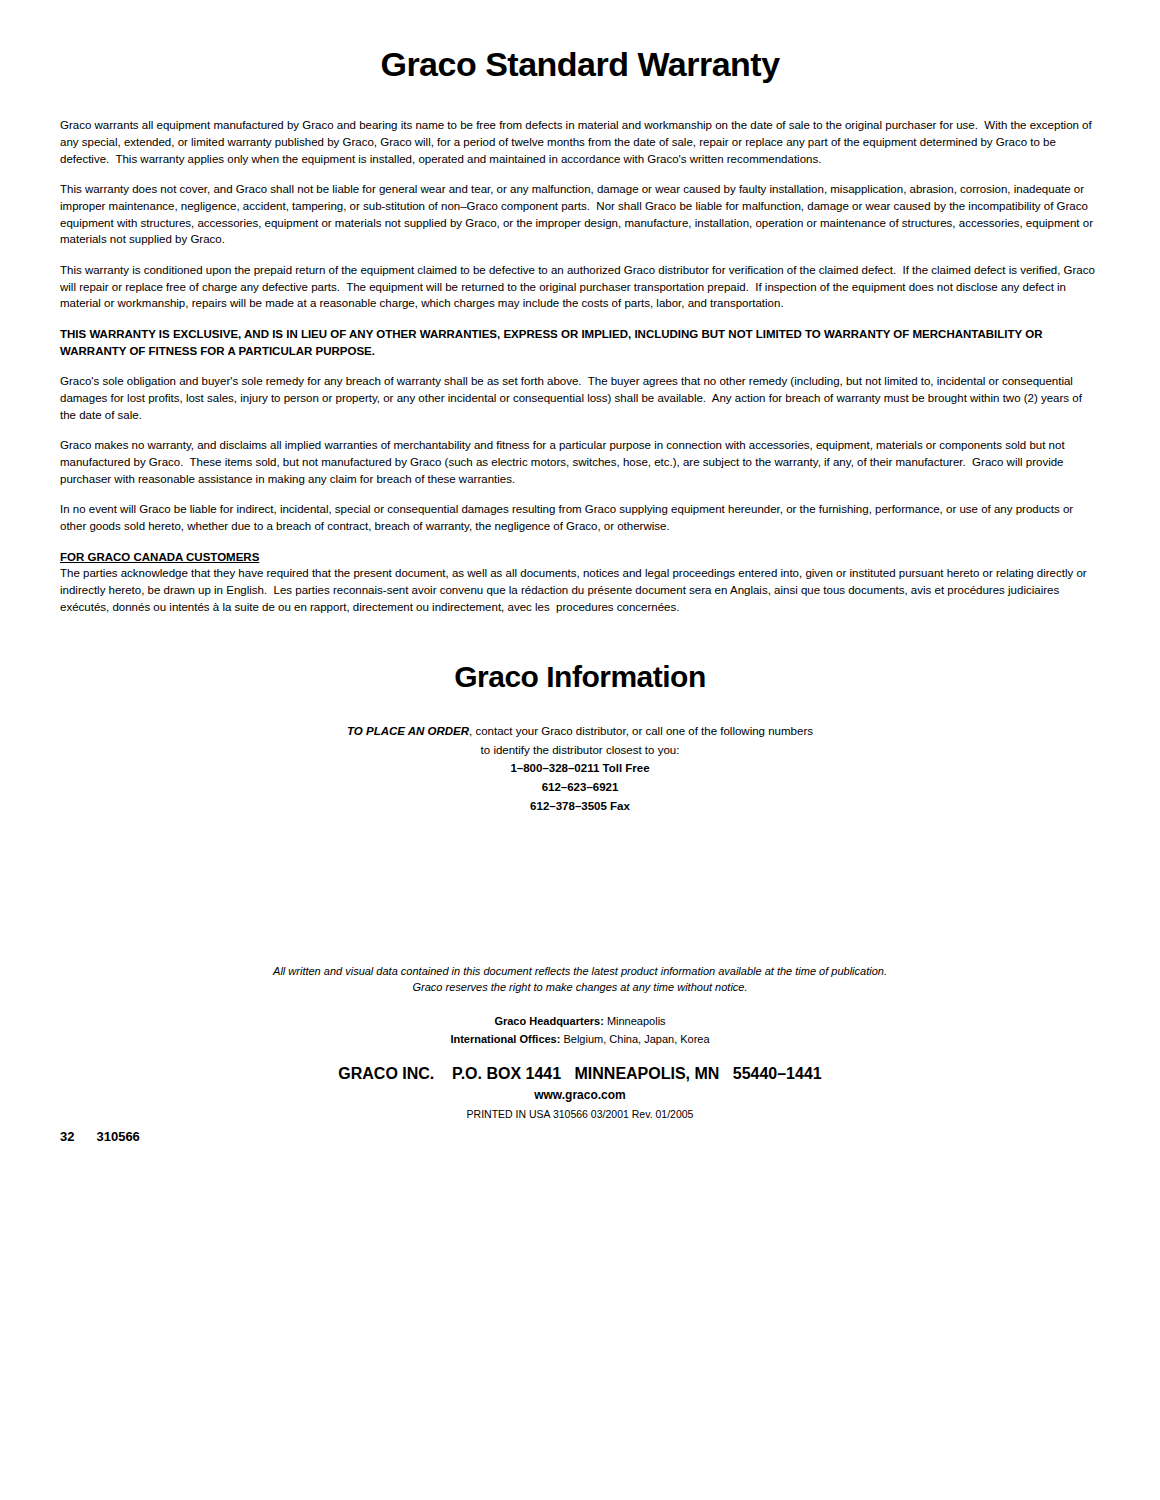Graco Standard Warranty
Graco warrants all equipment manufactured by Graco and bearing its name to be free from defects in material and workmanship on the date of sale to the original purchaser for use. With the exception of any special, extended, or limited warranty published by Graco, Graco will, for a period of twelve months from the date of sale, repair or replace any part of the equipment determined by Graco to be defective. This warranty applies only when the equipment is installed, operated and maintained in accordance with Graco's written recommendations.
This warranty does not cover, and Graco shall not be liable for general wear and tear, or any malfunction, damage or wear caused by faulty installation, misapplication, abrasion, corrosion, inadequate or improper maintenance, negligence, accident, tampering, or sub-stitution of non–Graco component parts. Nor shall Graco be liable for malfunction, damage or wear caused by the incompatibility of Graco equipment with structures, accessories, equipment or materials not supplied by Graco, or the improper design, manufacture, installation, operation or maintenance of structures, accessories, equipment or materials not supplied by Graco.
This warranty is conditioned upon the prepaid return of the equipment claimed to be defective to an authorized Graco distributor for verification of the claimed defect. If the claimed defect is verified, Graco will repair or replace free of charge any defective parts. The equipment will be returned to the original purchaser transportation prepaid. If inspection of the equipment does not disclose any defect in material or workmanship, repairs will be made at a reasonable charge, which charges may include the costs of parts, labor, and transportation.
THIS WARRANTY IS EXCLUSIVE, AND IS IN LIEU OF ANY OTHER WARRANTIES, EXPRESS OR IMPLIED, INCLUDING BUT NOT LIMITED TO WARRANTY OF MERCHANTABILITY OR WARRANTY OF FITNESS FOR A PARTICULAR PURPOSE.
Graco's sole obligation and buyer's sole remedy for any breach of warranty shall be as set forth above. The buyer agrees that no other remedy (including, but not limited to, incidental or consequential damages for lost profits, lost sales, injury to person or property, or any other incidental or consequential loss) shall be available. Any action for breach of warranty must be brought within two (2) years of the date of sale.
Graco makes no warranty, and disclaims all implied warranties of merchantability and fitness for a particular purpose in connection with accessories, equipment, materials or components sold but not manufactured by Graco. These items sold, but not manufactured by Graco (such as electric motors, switches, hose, etc.), are subject to the warranty, if any, of their manufacturer. Graco will provide purchaser with reasonable assistance in making any claim for breach of these warranties.
In no event will Graco be liable for indirect, incidental, special or consequential damages resulting from Graco supplying equipment hereunder, or the furnishing, performance, or use of any products or other goods sold hereto, whether due to a breach of contract, breach of warranty, the negligence of Graco, or otherwise.
FOR GRACO CANADA CUSTOMERS
The parties acknowledge that they have required that the present document, as well as all documents, notices and legal proceedings entered into, given or instituted pursuant hereto or relating directly or indirectly hereto, be drawn up in English. Les parties reconnais-sent avoir convenu que la rédaction du présente document sera en Anglais, ainsi que tous documents, avis et procédures judiciaires exécutés, donnés ou intentés à la suite de ou en rapport, directement ou indirectement, avec les procedures concernées.
Graco Information
TO PLACE AN ORDER, contact your Graco distributor, or call one of the following numbers
to identify the distributor closest to you:
1–800–328–0211 Toll Free
612–623–6921
612–378–3505 Fax
All written and visual data contained in this document reflects the latest product information available at the time of publication.
Graco reserves the right to make changes at any time without notice.
Graco Headquarters: Minneapolis
International Offices: Belgium, China, Japan, Korea
GRACO INC. P.O. BOX 1441 MINNEAPOLIS, MN 55440–1441
www.graco.com
PRINTED IN USA 310566 03/2001 Rev. 01/2005
32310566